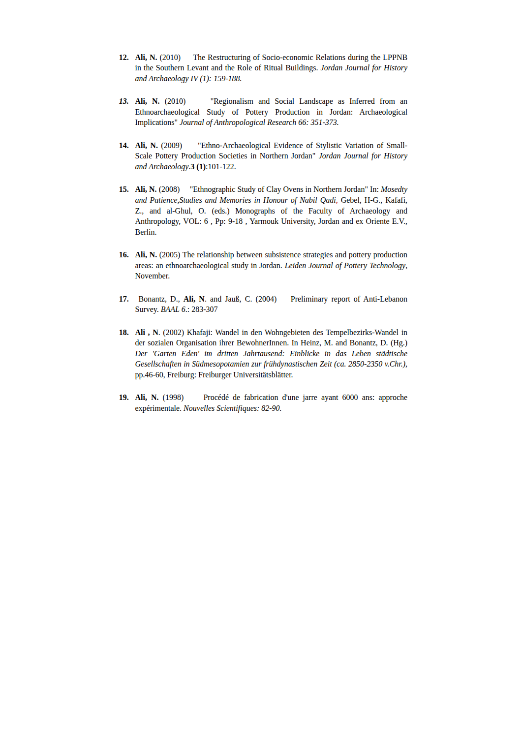Ali, N. (2010) The Restructuring of Socio-economic Relations during the LPPNB in the Southern Levant and the Role of Ritual Buildings. Jordan Journal for History and Archaeology IV (1): 159-188.
Ali, N. (2010) "Regionalism and Social Landscape as Inferred from an Ethnoarchaeological Study of Pottery Production in Jordan: Archaeological Implications" Journal of Anthropological Research 66: 351-373.
Ali, N. (2009) "Ethno-Archaeological Evidence of Stylistic Variation of Small-Scale Pottery Production Societies in Northern Jordan" Jordan Journal for History and Archaeology.3 (1):101-122.
Ali, N. (2008) "Ethnographic Study of Clay Ovens in Northern Jordan" In: Mosedty and Patience,Studies and Memories in Honour of Nabil Qadi, Gebel, H-G., Kafafi, Z., and al-Ghul, O. (eds.) Monographs of the Faculty of Archaeology and Anthropology, VOL: 6 , Pp: 9-18 , Yarmouk University, Jordan and ex Oriente E.V., Berlin.
Ali, N. (2005) The relationship between subsistence strategies and pottery production areas: an ethnoarchaeological study in Jordan. Leiden Journal of Pottery Technology, November.
Bonantz, D., Ali, N. and Jauß, C. (2004) Preliminary report of Anti-Lebanon Survey. BAAL 6.: 283-307
Ali , N. (2002) Khafaji: Wandel in den Wohngebieten des Tempelbezirks-Wandel in der sozialen Organisation ihrer BewohnerInnen. In Heinz, M. and Bonantz, D. (Hg.) Der 'Garten Eden' im dritten Jahrtausend: Einblicke in das Leben städtische Gesellschaften in Südmesopotamien zur frühdynastischen Zeit (ca. 2850-2350 v.Chr.), pp.46-60, Freiburg: Freiburger Universitätsblätter.
Ali, N. (1998) Procédé de fabrication d'une jarre ayant 6000 ans: approche expérimentale. Nouvelles Scientifiques: 82-90.